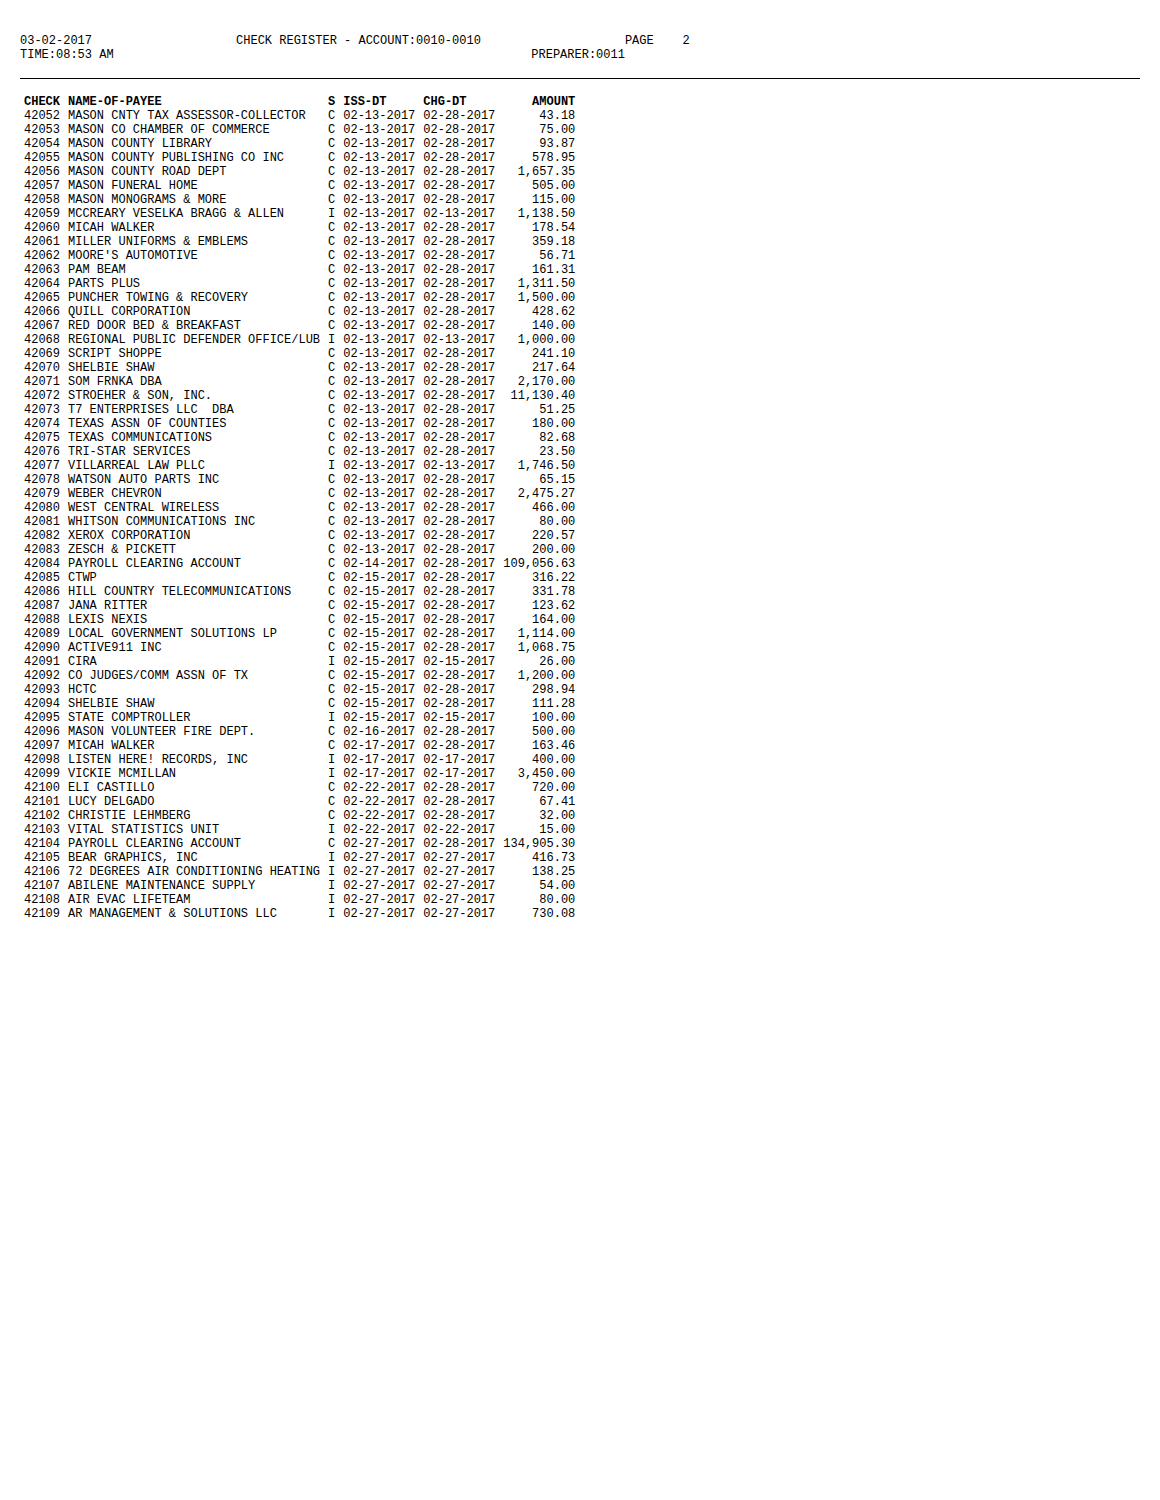03-02-2017 CHECK REGISTER - ACCOUNT:0010-0010 PAGE 2 TIME:08:53 AM PREPARER:0011
| CHECK | NAME-OF-PAYEE | S | ISS-DT | CHG-DT | AMOUNT |
| --- | --- | --- | --- | --- | --- |
| 42052 | MASON CNTY TAX ASSESSOR-COLLECTOR | C | 02-13-2017 | 02-28-2017 | 43.18 |
| 42053 | MASON CO CHAMBER OF COMMERCE | C | 02-13-2017 | 02-28-2017 | 75.00 |
| 42054 | MASON COUNTY LIBRARY | C | 02-13-2017 | 02-28-2017 | 93.87 |
| 42055 | MASON COUNTY PUBLISHING CO INC | C | 02-13-2017 | 02-28-2017 | 578.95 |
| 42056 | MASON COUNTY ROAD DEPT | C | 02-13-2017 | 02-28-2017 | 1,657.35 |
| 42057 | MASON FUNERAL HOME | C | 02-13-2017 | 02-28-2017 | 505.00 |
| 42058 | MASON MONOGRAMS & MORE | C | 02-13-2017 | 02-28-2017 | 115.00 |
| 42059 | MCCREARY VESELKA BRAGG & ALLEN | I | 02-13-2017 | 02-13-2017 | 1,138.50 |
| 42060 | MICAH WALKER | C | 02-13-2017 | 02-28-2017 | 178.54 |
| 42061 | MILLER UNIFORMS & EMBLEMS | C | 02-13-2017 | 02-28-2017 | 359.18 |
| 42062 | MOORE'S AUTOMOTIVE | C | 02-13-2017 | 02-28-2017 | 56.71 |
| 42063 | PAM BEAM | C | 02-13-2017 | 02-28-2017 | 161.31 |
| 42064 | PARTS PLUS | C | 02-13-2017 | 02-28-2017 | 1,311.50 |
| 42065 | PUNCHER TOWING & RECOVERY | C | 02-13-2017 | 02-28-2017 | 1,500.00 |
| 42066 | QUILL CORPORATION | C | 02-13-2017 | 02-28-2017 | 428.62 |
| 42067 | RED DOOR BED & BREAKFAST | C | 02-13-2017 | 02-28-2017 | 140.00 |
| 42068 | REGIONAL PUBLIC DEFENDER OFFICE/LUB | I | 02-13-2017 | 02-13-2017 | 1,000.00 |
| 42069 | SCRIPT SHOPPE | C | 02-13-2017 | 02-28-2017 | 241.10 |
| 42070 | SHELBIE SHAW | C | 02-13-2017 | 02-28-2017 | 217.64 |
| 42071 | SOM FRNKA DBA | C | 02-13-2017 | 02-28-2017 | 2,170.00 |
| 42072 | STROEHER & SON, INC. | C | 02-13-2017 | 02-28-2017 | 11,130.40 |
| 42073 | T7 ENTERPRISES LLC DBA | C | 02-13-2017 | 02-28-2017 | 51.25 |
| 42074 | TEXAS ASSN OF COUNTIES | C | 02-13-2017 | 02-28-2017 | 180.00 |
| 42075 | TEXAS COMMUNICATIONS | C | 02-13-2017 | 02-28-2017 | 82.68 |
| 42076 | TRI-STAR SERVICES | C | 02-13-2017 | 02-28-2017 | 23.50 |
| 42077 | VILLARREAL LAW PLLC | I | 02-13-2017 | 02-13-2017 | 1,746.50 |
| 42078 | WATSON AUTO PARTS INC | C | 02-13-2017 | 02-28-2017 | 65.15 |
| 42079 | WEBER CHEVRON | C | 02-13-2017 | 02-28-2017 | 2,475.27 |
| 42080 | WEST CENTRAL WIRELESS | C | 02-13-2017 | 02-28-2017 | 466.00 |
| 42081 | WHITSON COMMUNICATIONS INC | C | 02-13-2017 | 02-28-2017 | 80.00 |
| 42082 | XEROX CORPORATION | C | 02-13-2017 | 02-28-2017 | 220.57 |
| 42083 | ZESCH & PICKETT | C | 02-13-2017 | 02-28-2017 | 200.00 |
| 42084 | PAYROLL CLEARING ACCOUNT | C | 02-14-2017 | 02-28-2017 | 109,056.63 |
| 42085 | CTWP | C | 02-15-2017 | 02-28-2017 | 316.22 |
| 42086 | HILL COUNTRY TELECOMMUNICATIONS | C | 02-15-2017 | 02-28-2017 | 331.78 |
| 42087 | JANA RITTER | C | 02-15-2017 | 02-28-2017 | 123.62 |
| 42088 | LEXIS NEXIS | C | 02-15-2017 | 02-28-2017 | 164.00 |
| 42089 | LOCAL GOVERNMENT SOLUTIONS LP | C | 02-15-2017 | 02-28-2017 | 1,114.00 |
| 42090 | ACTIVE911 INC | C | 02-15-2017 | 02-28-2017 | 1,068.75 |
| 42091 | CIRA | I | 02-15-2017 | 02-15-2017 | 26.00 |
| 42092 | CO JUDGES/COMM ASSN OF TX | C | 02-15-2017 | 02-28-2017 | 1,200.00 |
| 42093 | HCTC | C | 02-15-2017 | 02-28-2017 | 298.94 |
| 42094 | SHELBIE SHAW | C | 02-15-2017 | 02-28-2017 | 111.28 |
| 42095 | STATE COMPTROLLER | I | 02-15-2017 | 02-15-2017 | 100.00 |
| 42096 | MASON VOLUNTEER FIRE DEPT. | C | 02-16-2017 | 02-28-2017 | 500.00 |
| 42097 | MICAH WALKER | C | 02-17-2017 | 02-28-2017 | 163.46 |
| 42098 | LISTEN HERE! RECORDS, INC | I | 02-17-2017 | 02-17-2017 | 400.00 |
| 42099 | VICKIE MCMILLAN | I | 02-17-2017 | 02-17-2017 | 3,450.00 |
| 42100 | ELI CASTILLO | C | 02-22-2017 | 02-28-2017 | 720.00 |
| 42101 | LUCY DELGADO | C | 02-22-2017 | 02-28-2017 | 67.41 |
| 42102 | CHRISTIE LEHMBERG | C | 02-22-2017 | 02-28-2017 | 32.00 |
| 42103 | VITAL STATISTICS UNIT | I | 02-22-2017 | 02-22-2017 | 15.00 |
| 42104 | PAYROLL CLEARING ACCOUNT | C | 02-27-2017 | 02-28-2017 | 134,905.30 |
| 42105 | BEAR GRAPHICS, INC | I | 02-27-2017 | 02-27-2017 | 416.73 |
| 42106 | 72 DEGREES AIR CONDITIONING HEATING | I | 02-27-2017 | 02-27-2017 | 138.25 |
| 42107 | ABILENE MAINTENANCE SUPPLY | I | 02-27-2017 | 02-27-2017 | 54.00 |
| 42108 | AIR EVAC LIFETEAM | I | 02-27-2017 | 02-27-2017 | 80.00 |
| 42109 | AR MANAGEMENT & SOLUTIONS LLC | I | 02-27-2017 | 02-27-2017 | 730.08 |